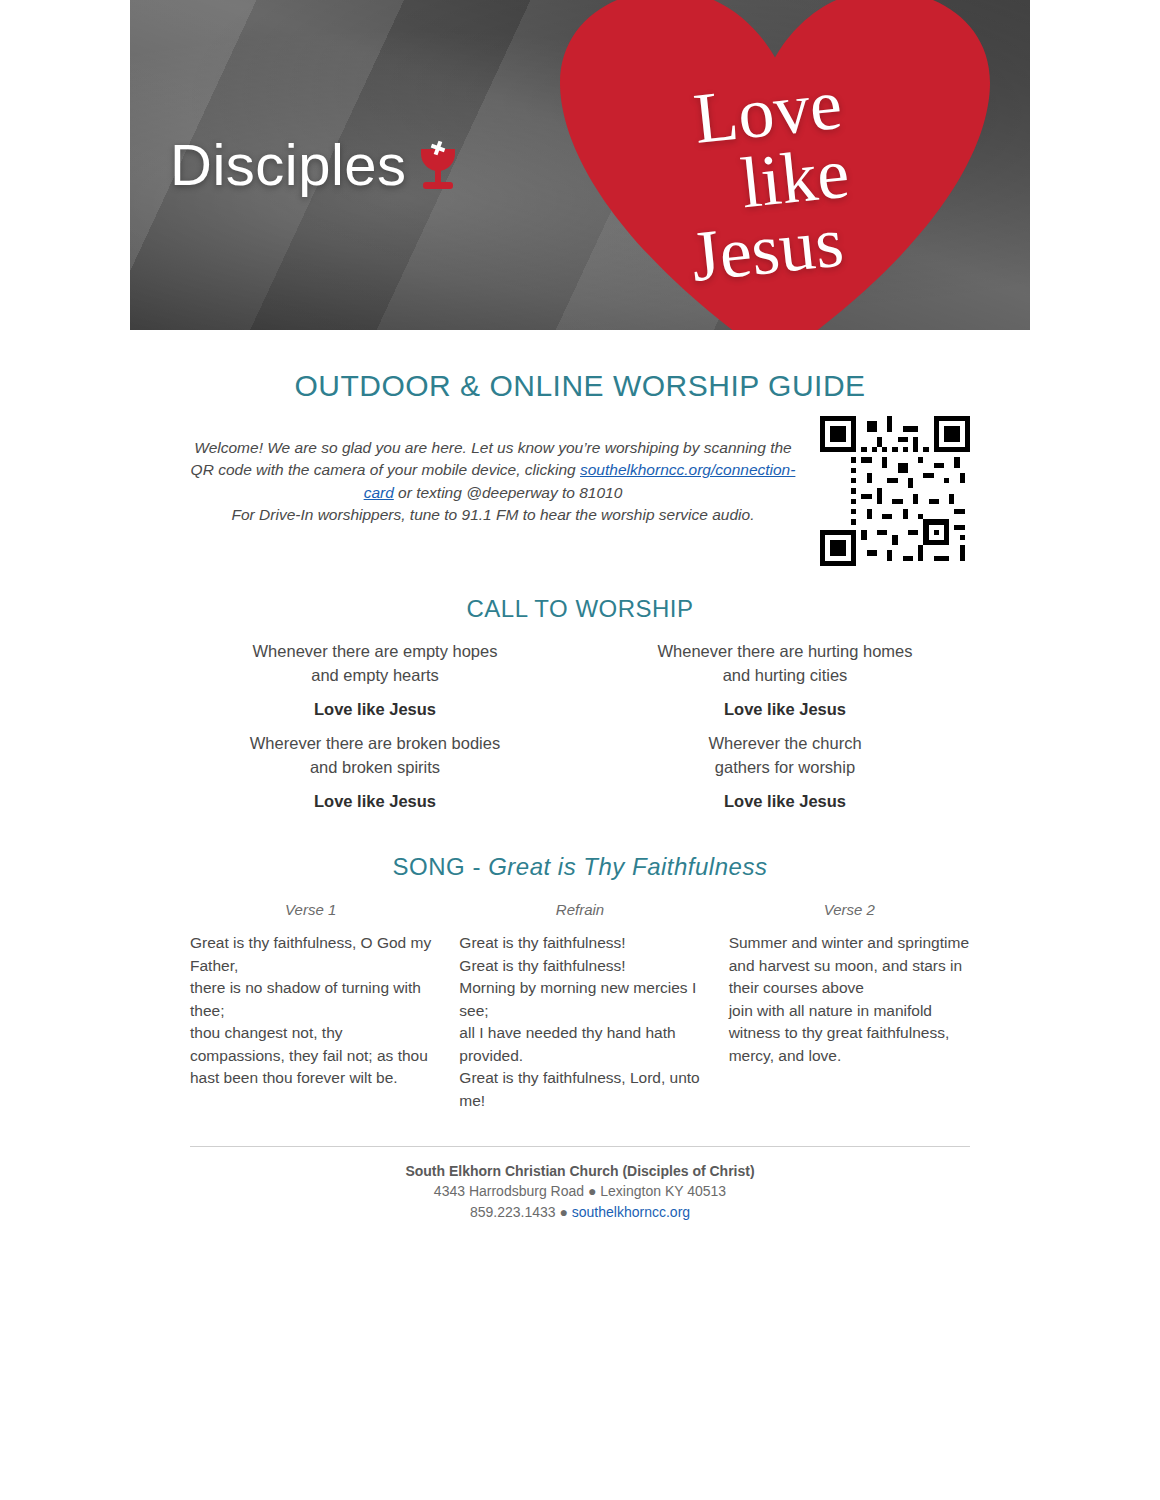Love like Jesus
Disciples
Outdoor & Online Worship Guide
Welcome! We are so glad you are here. Let us know you’re worshiping by scanning the QR code with the camera of your mobile device, clicking southelkhorncc.org/connection-card or texting @deeperway to 81010
For Drive-In worshippers, tune to 91.1 FM to hear the worship service audio.
Call to Worship
Whenever there are empty hopes
and empty hearts
Love like Jesus
Wherever there are broken bodies
and broken spirits
Love like Jesus
Whenever there are hurting homes
and hurting cities
Love like Jesus
Wherever the church
gathers for worship
Love like Jesus
Song - Great is Thy Faithfulness
Verse 1
Great is thy faithfulness, O God my Father,
there is no shadow of turning with thee;
thou changest not, thy compassions, they fail not; as thou hast been thou forever wilt be.
Refrain
Great is thy faithfulness!
Great is thy faithfulness!
Morning by morning new mercies I see;
all I have needed thy hand hath provided.
Great is thy faithfulness, Lord, unto me!
Verse 2
Summer and winter and springtime and harvest su moon, and stars in their courses above
join with all nature in manifold witness to thy great faithfulness, mercy, and love.
South Elkhorn Christian Church (Disciples of Christ)
4343 Harrodsburg Road ● Lexington KY 40513
859.223.1433 ● southelkhorncc.org